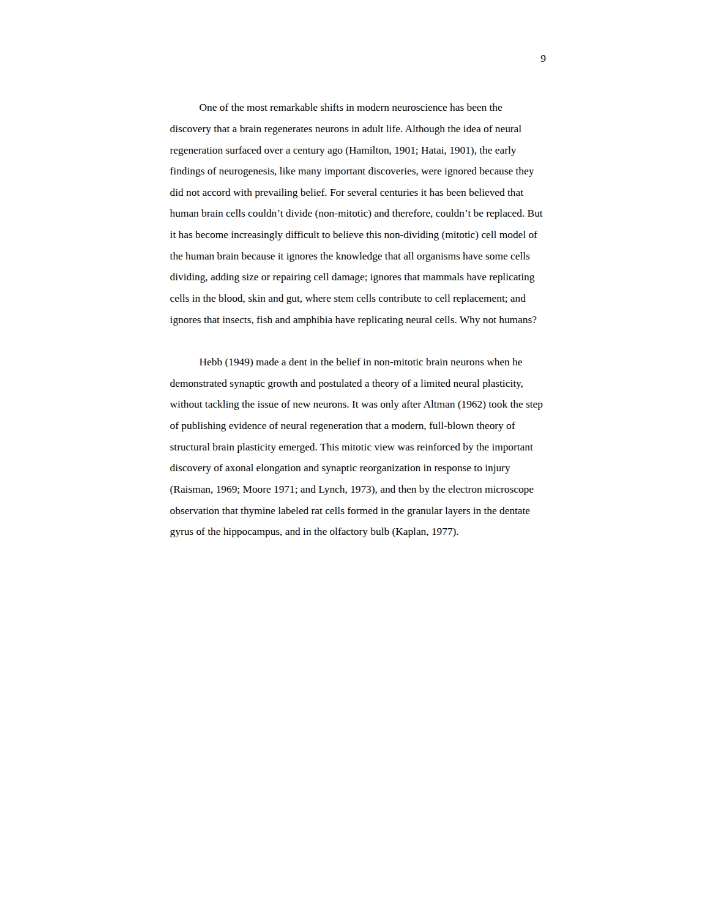9
One of the most remarkable shifts in modern neuroscience has been the discovery that a brain regenerates neurons in adult life. Although the idea of neural regeneration surfaced over a century ago (Hamilton, 1901; Hatai, 1901), the early findings of neurogenesis, like many important discoveries, were ignored because they did not accord with prevailing belief. For several centuries it has been believed that human brain cells couldn’t divide (non-mitotic) and therefore, couldn’t be replaced. But it has become increasingly difficult to believe this non-dividing (mitotic) cell model of the human brain because it ignores the knowledge that all organisms have some cells dividing, adding size or repairing cell damage; ignores that mammals have replicating cells in the blood, skin and gut, where stem cells contribute to cell replacement; and ignores that insects, fish and amphibia have replicating neural cells. Why not humans?
Hebb (1949) made a dent in the belief in non-mitotic brain neurons when he demonstrated synaptic growth and postulated a theory of a limited neural plasticity, without tackling the issue of new neurons. It was only after Altman (1962) took the step of publishing evidence of neural regeneration that a modern, full-blown theory of structural brain plasticity emerged. This mitotic view was reinforced by the important discovery of axonal elongation and synaptic reorganization in response to injury (Raisman, 1969; Moore 1971; and Lynch, 1973), and then by the electron microscope observation that thymine labeled rat cells formed in the granular layers in the dentate gyrus of the hippocampus, and in the olfactory bulb (Kaplan, 1977).